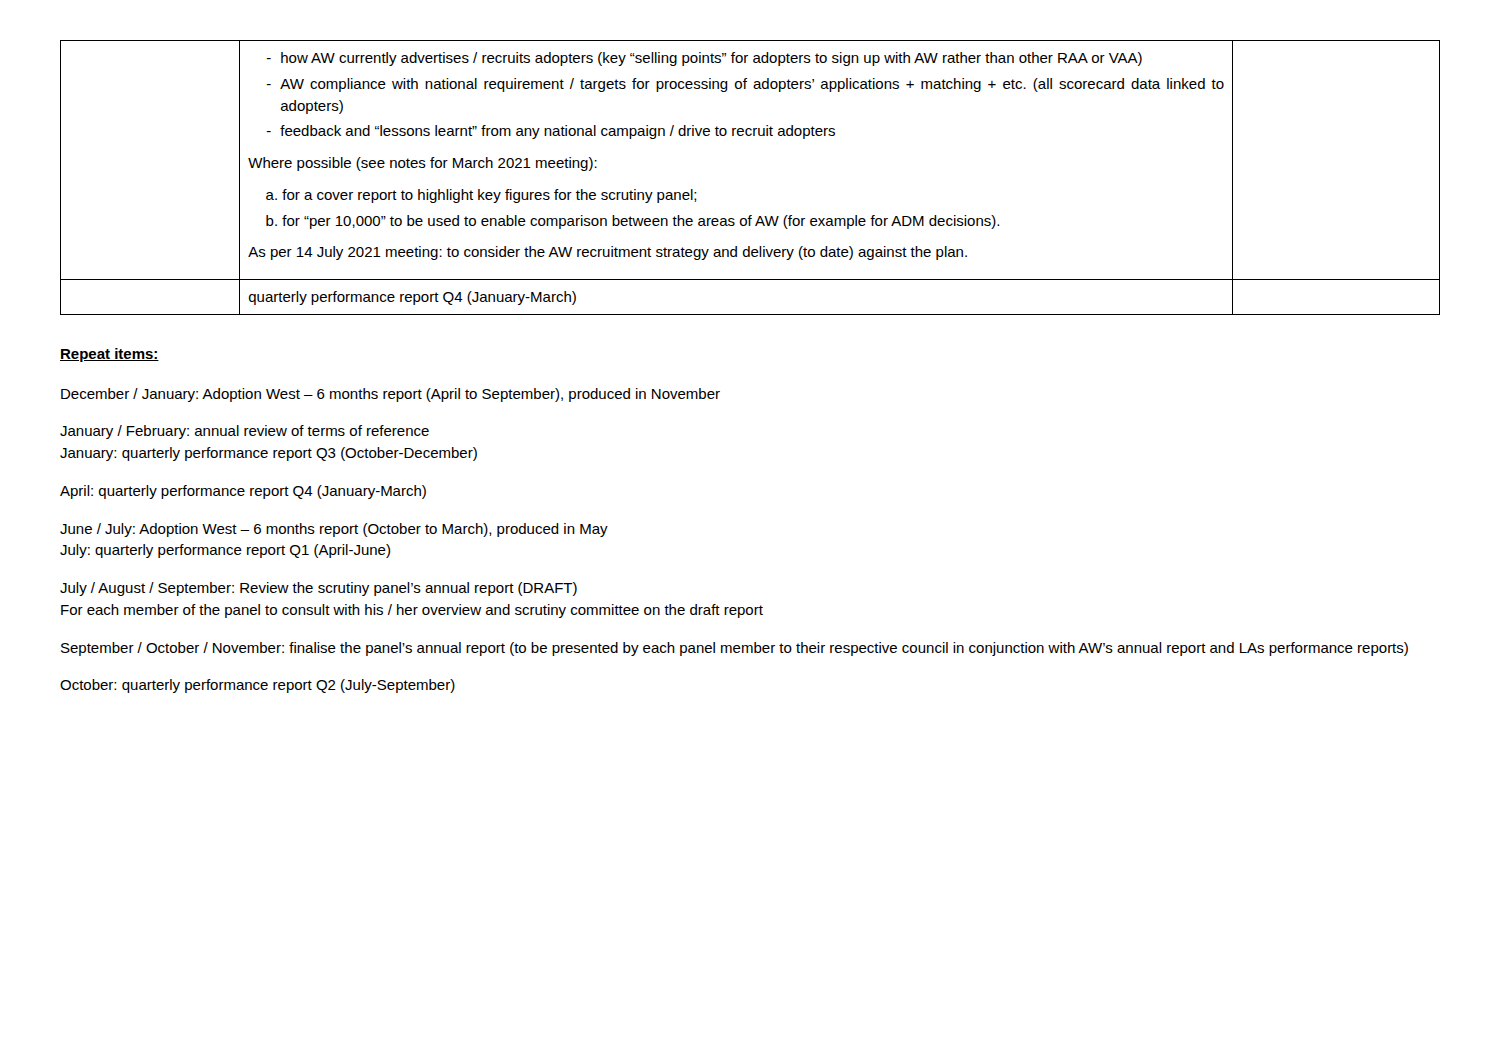| | how AW currently advertises / recruits adopters (key “selling points” for adopters to sign up with AW rather than other RAA or VAA) AW compliance with national requirement / targets for processing of adopters’ applications + matching + etc. (all scorecard data linked to adopters) feedback and “lessons learnt” from any national campaign / drive to recruit adopters Where possible (see notes for March 2021 meeting): for a cover report to highlight key figures for the scrutiny panel; for “per 10,000” to be used to enable comparison between the areas of AW (for example for ADM decisions). As per 14 July 2021 meeting: to consider the AW recruitment strategy and delivery (to date) against the plan. | |
| | quarterly performance report Q4 (January-March) | |
Repeat items:
December / January: Adoption West – 6 months report (April to September), produced in November
January / February: annual review of terms of reference
January: quarterly performance report Q3 (October-December)
April: quarterly performance report Q4 (January-March)
June / July: Adoption West – 6 months report (October to March), produced in May
July: quarterly performance report Q1 (April-June)
July / August / September: Review the scrutiny panel’s annual report (DRAFT)
For each member of the panel to consult with his / her overview and scrutiny committee on the draft report
September / October / November: finalise the panel’s annual report (to be presented by each panel member to their respective council in conjunction with AW’s annual report and LAs performance reports)
October: quarterly performance report Q2 (July-September)